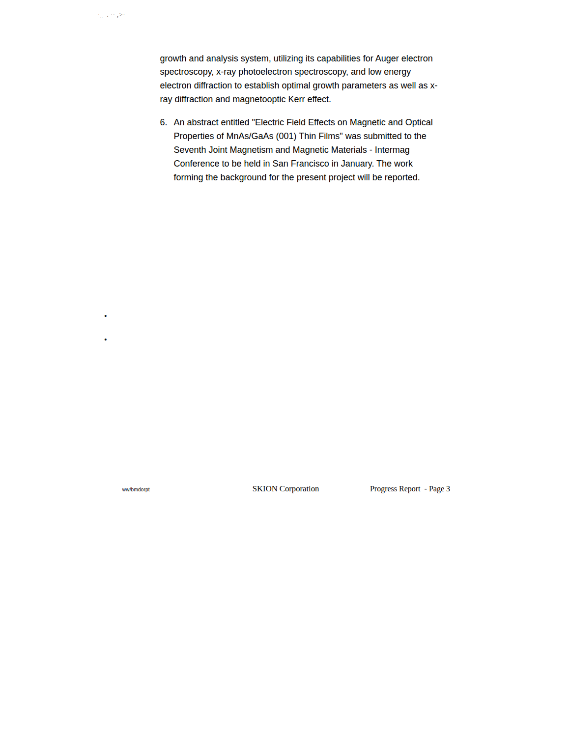·.. . ·· ,>·
•
•
growth and analysis system, utilizing its capabilities for Auger electron spectroscopy, x-ray photoelectron spectroscopy, and low energy electron diffraction to establish optimal growth parameters as well as x-ray diffraction and magnetooptic Kerr effect.
6. An abstract entitled "Electric Field Effects on Magnetic and Optical Properties of MnAs/GaAs (001) Thin Films" was submitted to the Seventh Joint Magnetism and Magnetic Materials - Intermag Conference to be held in San Francisco in January. The work forming the background for the present project will be reported.
ww/bmdorpt
SKION Corporation
Progress Report - Page 3